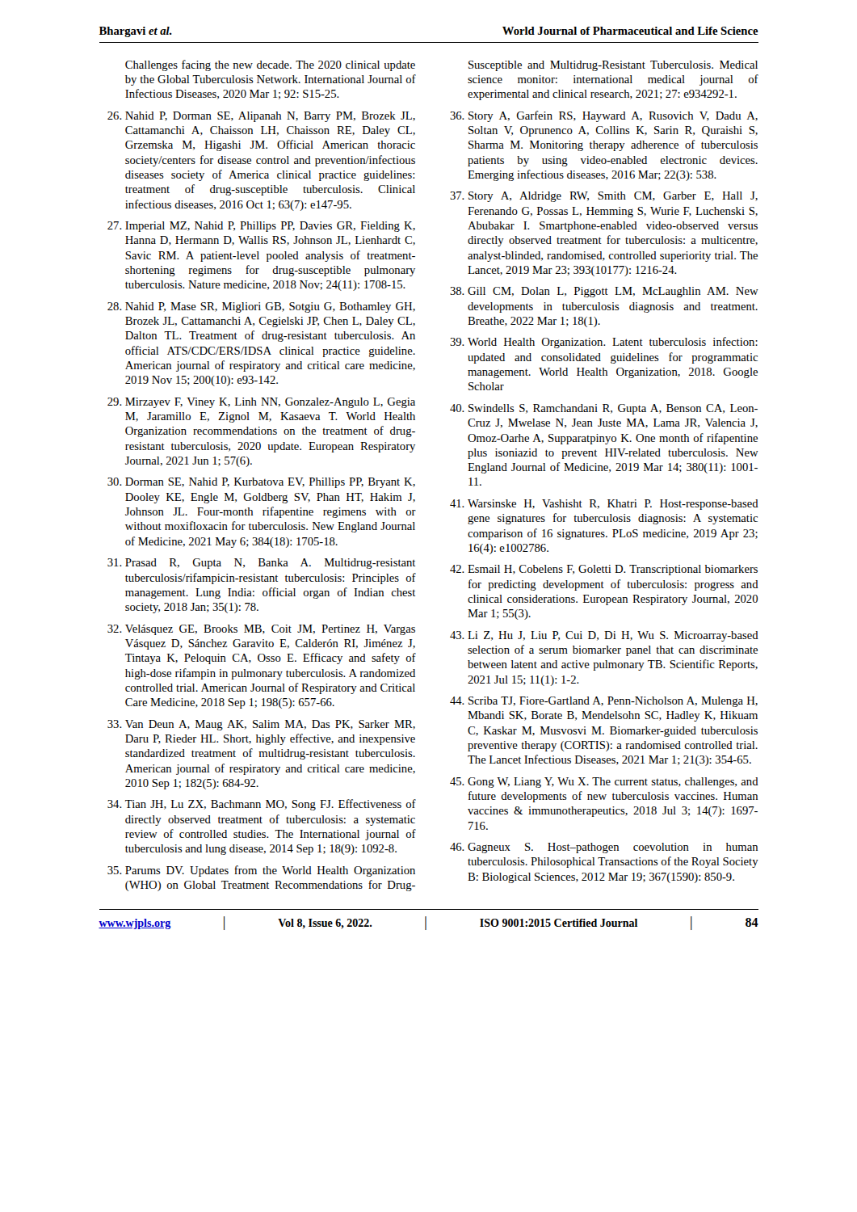Bhargavi et al.
World Journal of Pharmaceutical and Life Science
Challenges facing the new decade. The 2020 clinical update by the Global Tuberculosis Network. International Journal of Infectious Diseases, 2020 Mar 1; 92: S15-25.
Nahid P, Dorman SE, Alipanah N, Barry PM, Brozek JL, Cattamanchi A, Chaisson LH, Chaisson RE, Daley CL, Grzemska M, Higashi JM. Official American thoracic society/centers for disease control and prevention/infectious diseases society of America clinical practice guidelines: treatment of drug-susceptible tuberculosis. Clinical infectious diseases, 2016 Oct 1; 63(7): e147-95.
Imperial MZ, Nahid P, Phillips PP, Davies GR, Fielding K, Hanna D, Hermann D, Wallis RS, Johnson JL, Lienhardt C, Savic RM. A patient-level pooled analysis of treatment-shortening regimens for drug-susceptible pulmonary tuberculosis. Nature medicine, 2018 Nov; 24(11): 1708-15.
Nahid P, Mase SR, Migliori GB, Sotgiu G, Bothamley GH, Brozek JL, Cattamanchi A, Cegielski JP, Chen L, Daley CL, Dalton TL. Treatment of drug-resistant tuberculosis. An official ATS/CDC/ERS/IDSA clinical practice guideline. American journal of respiratory and critical care medicine, 2019 Nov 15; 200(10): e93-142.
Mirzayev F, Viney K, Linh NN, Gonzalez-Angulo L, Gegia M, Jaramillo E, Zignol M, Kasaeva T. World Health Organization recommendations on the treatment of drug-resistant tuberculosis, 2020 update. European Respiratory Journal, 2021 Jun 1; 57(6).
Dorman SE, Nahid P, Kurbatova EV, Phillips PP, Bryant K, Dooley KE, Engle M, Goldberg SV, Phan HT, Hakim J, Johnson JL. Four-month rifapentine regimens with or without moxifloxacin for tuberculosis. New England Journal of Medicine, 2021 May 6; 384(18): 1705-18.
Prasad R, Gupta N, Banka A. Multidrug-resistant tuberculosis/rifampicin-resistant tuberculosis: Principles of management. Lung India: official organ of Indian chest society, 2018 Jan; 35(1): 78.
Velásquez GE, Brooks MB, Coit JM, Pertinez H, Vargas Vásquez D, Sánchez Garavito E, Calderón RI, Jiménez J, Tintaya K, Peloquin CA, Osso E. Efficacy and safety of high-dose rifampin in pulmonary tuberculosis. A randomized controlled trial. American Journal of Respiratory and Critical Care Medicine, 2018 Sep 1; 198(5): 657-66.
Van Deun A, Maug AK, Salim MA, Das PK, Sarker MR, Daru P, Rieder HL. Short, highly effective, and inexpensive standardized treatment of multidrug-resistant tuberculosis. American journal of respiratory and critical care medicine, 2010 Sep 1; 182(5): 684-92.
Tian JH, Lu ZX, Bachmann MO, Song FJ. Effectiveness of directly observed treatment of tuberculosis: a systematic review of controlled studies. The International journal of tuberculosis and lung disease, 2014 Sep 1; 18(9): 1092-8.
Parums DV. Updates from the World Health Organization (WHO) on Global Treatment Recommendations for Drug-Susceptible and Multidrug-Resistant Tuberculosis. Medical science monitor: international medical journal of experimental and clinical research, 2021; 27: e934292-1.
Story A, Garfein RS, Hayward A, Rusovich V, Dadu A, Soltan V, Oprunenco A, Collins K, Sarin R, Quraishi S, Sharma M. Monitoring therapy adherence of tuberculosis patients by using video-enabled electronic devices. Emerging infectious diseases, 2016 Mar; 22(3): 538.
Story A, Aldridge RW, Smith CM, Garber E, Hall J, Ferenando G, Possas L, Hemming S, Wurie F, Luchenski S, Abubakar I. Smartphone-enabled video-observed versus directly observed treatment for tuberculosis: a multicentre, analyst-blinded, randomised, controlled superiority trial. The Lancet, 2019 Mar 23; 393(10177): 1216-24.
Gill CM, Dolan L, Piggott LM, McLaughlin AM. New developments in tuberculosis diagnosis and treatment. Breathe, 2022 Mar 1; 18(1).
World Health Organization. Latent tuberculosis infection: updated and consolidated guidelines for programmatic management. World Health Organization, 2018. Google Scholar
Swindells S, Ramchandani R, Gupta A, Benson CA, Leon-Cruz J, Mwelase N, Jean Juste MA, Lama JR, Valencia J, Omoz-Oarhe A, Supparatpinyo K. One month of rifapentine plus isoniazid to prevent HIV-related tuberculosis. New England Journal of Medicine, 2019 Mar 14; 380(11): 1001-11.
Warsinske H, Vashisht R, Khatri P. Host-response-based gene signatures for tuberculosis diagnosis: A systematic comparison of 16 signatures. PLoS medicine, 2019 Apr 23; 16(4): e1002786.
Esmail H, Cobelens F, Goletti D. Transcriptional biomarkers for predicting development of tuberculosis: progress and clinical considerations. European Respiratory Journal, 2020 Mar 1; 55(3).
Li Z, Hu J, Liu P, Cui D, Di H, Wu S. Microarray-based selection of a serum biomarker panel that can discriminate between latent and active pulmonary TB. Scientific Reports, 2021 Jul 15; 11(1): 1-2.
Scriba TJ, Fiore-Gartland A, Penn-Nicholson A, Mulenga H, Mbandi SK, Borate B, Mendelsohn SC, Hadley K, Hikuam C, Kaskar M, Musvosvi M. Biomarker-guided tuberculosis preventive therapy (CORTIS): a randomised controlled trial. The Lancet Infectious Diseases, 2021 Mar 1; 21(3): 354-65.
Gong W, Liang Y, Wu X. The current status, challenges, and future developments of new tuberculosis vaccines. Human vaccines & immunotherapeutics, 2018 Jul 3; 14(7): 1697-716.
Gagneux S. Host–pathogen coevolution in human tuberculosis. Philosophical Transactions of the Royal Society B: Biological Sciences, 2012 Mar 19; 367(1590): 850-9.
www.wjpls.org
│
Vol 8, Issue 6, 2022.
│
ISO 9001:2015 Certified Journal
│
84